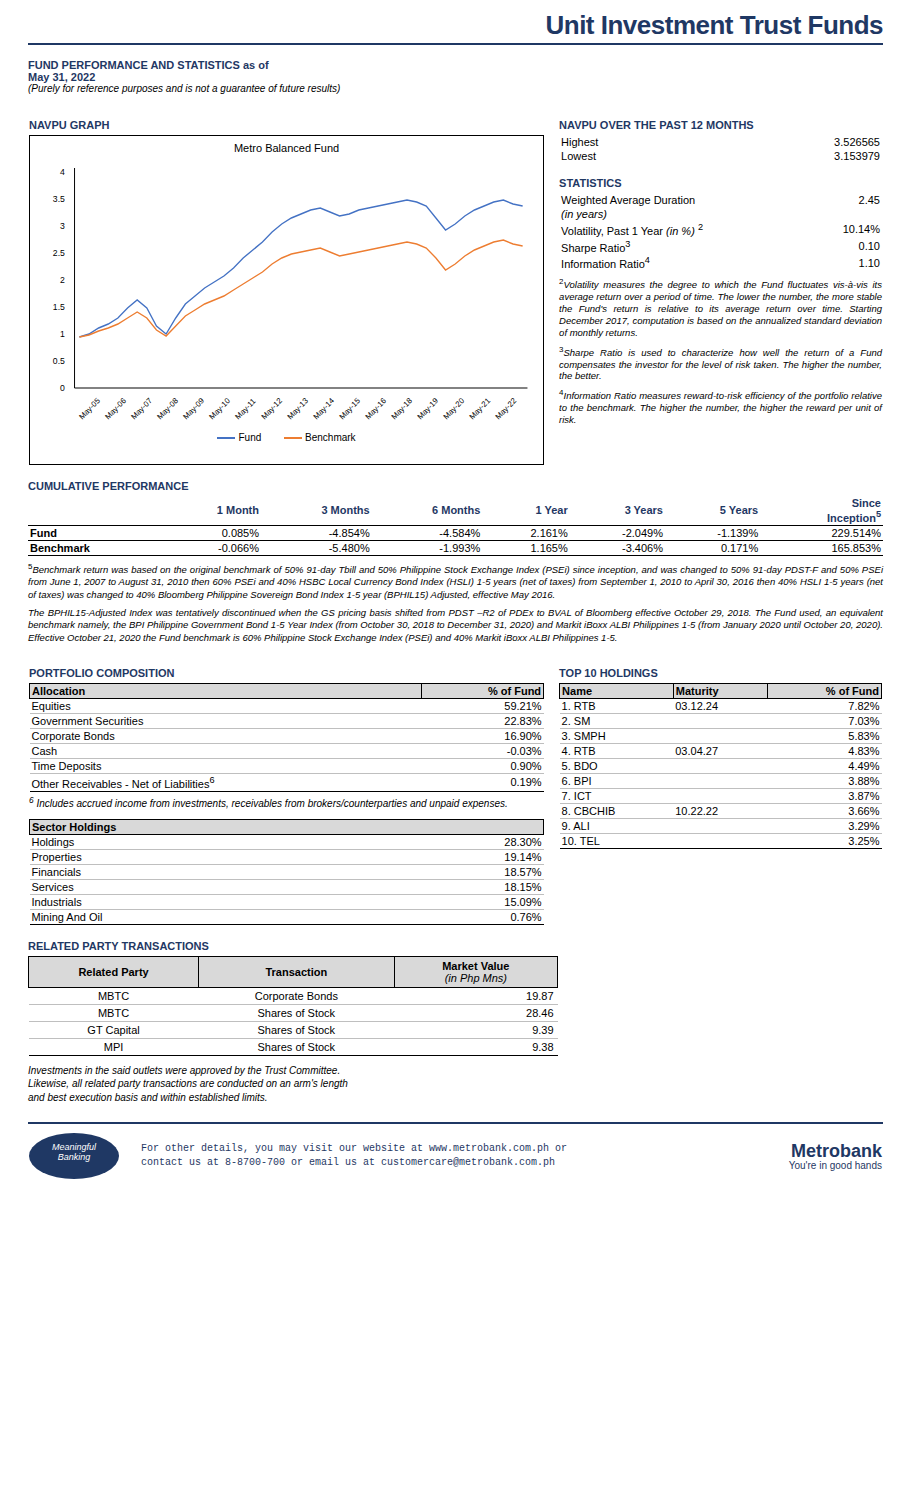Unit Investment Trust Funds
FUND PERFORMANCE AND STATISTICS as of
May 31, 2022
(Purely for reference purposes and is not a guarantee of future results)
| NAVPu GRAPH Metro Balanced Fund 0 0.5 1 1.5 2 2.5 3 3.5 4 May-05 May-06 May-07 May-08 May-09 May-10 May-11 May-12 May-13 May-14 May-15 May-16 May-18 May-19 May-20 May-21 May-22 Fund Benchmark | NAVPu OVER THE PAST 12 MONTHS / Highest / 3.526565 / / Lowest / 3.153979 / STATISTICS / Weighted Average Duration / 2.45 / / (in years) / / / Volatility, Past 1 Year (in %) 2 / 10.14% / / Sharpe Ratio 3 / 0.10 / / Information Ratio 4 / 1.10 / 2 Volatility measures the degree to which the Fund fluctuates vis-à-vis its average return over a period of time. The lower the number, the more stable the Fund's return is relative to its average return over time. Starting December 2017, computation is based on the annualized standard deviation of monthly returns. 3 Sharpe Ratio is used to characterize how well the return of a Fund compensates the investor for the level of risk taken. The higher the number, the better. 4 Information Ratio measures reward-to-risk efficiency of the portfolio relative to the benchmark. The higher the number, the higher the reward per unit of risk. |
CUMULATIVE PERFORMANCE
| | 1 Month | 3 Months | 6 Months | 1 Year | 3 Years | 5 Years | Since Inception 5 |
| --- | --- | --- | --- | --- | --- | --- | --- |
| Fund | 0.085% | -4.854% | -4.584% | 2.161% | -2.049% | -1.139% | 229.514% |
| Benchmark | -0.066% | -5.480% | -1.993% | 1.165% | -3.406% | 0.171% | 165.853% |
5Benchmark return was based on the original benchmark of 50% 91-day Tbill and 50% Philippine Stock Exchange Index (PSEi) since inception, and was changed to 50% 91-day PDST-F and 50% PSEi from June 1, 2007 to August 31, 2010 then 60% PSEi and 40% HSBC Local Currency Bond Index (HSLI) 1-5 years (net of taxes) from September 1, 2010 to April 30, 2016 then 40% HSLI 1-5 years (net of taxes) was changed to 40% Bloomberg Philippine Sovereign Bond Index 1-5 year (BPHIL15) Adjusted, effective May 2016.
The BPHIL15-Adjusted Index was tentatively discontinued when the GS pricing basis shifted from PDST –R2 of PDEx to BVAL of Bloomberg effective October 29, 2018. The Fund used, an equivalent benchmark namely, the BPI Philippine Government Bond 1-5 Year Index (from October 30, 2018 to December 31, 2020) and Markit iBoxx ALBI Philippines 1-5 (from January 2020 until October 20, 2020). Effective October 21, 2020 the Fund benchmark is 60% Philippine Stock Exchange Index (PSEi) and 40% Markit iBoxx ALBI Philippines 1-5.
| PORTFOLIO COMPOSITION / Allocation / % of Fund / / --- / --- / / Equities / 59.21% / / Government Securities / 22.83% / / Corporate Bonds / 16.90% / / Cash / -0.03% / / Time Deposits / 0.90% / / Other Receivables - Net of Liabilities 6 / 0.19% / 6 Includes accrued income from investments, receivables from brokers/counterparties and unpaid expenses. / Sector Holdings / / --- / / Holdings / 28.30% / / Properties / 19.14% / / Financials / 18.57% / / Services / 18.15% / / Industrials / 15.09% / / Mining And Oil / 0.76% / | TOP 10 HOLDINGS / Name / Maturity / % of Fund / / --- / --- / --- / / 1. RTB / 03.12.24 / 7.82% / / 2. SM / / 7.03% / / 3. SMPH / / 5.83% / / 4. RTB / 03.04.27 / 4.83% / / 5. BDO / / 4.49% / / 6. BPI / / 3.88% / / 7. ICT / / 3.87% / / 8. CBCHIB / 10.22.22 / 3.66% / / 9. ALI / / 3.29% / / 10. TEL / / 3.25% / |
RELATED PARTY TRANSACTIONS
| Related Party | Transaction | Market Value (in Php Mns) |
| --- | --- | --- |
| MBTC | Corporate Bonds | 19.87 |
| MBTC | Shares of Stock | 28.46 |
| GT Capital | Shares of Stock | 9.39 |
| MPI | Shares of Stock | 9.38 |
Investments in the said outlets were approved by the Trust Committee.
Likewise, all related party transactions are conducted on an arm's length
and best execution basis and within established limits.
| Meaningful Banking | For other details, you may visit our website at www.metrobank.com.ph or contact us at 8-8700-700 or email us at customercare@metrobank.com.ph | Metrobank You're in good hands |